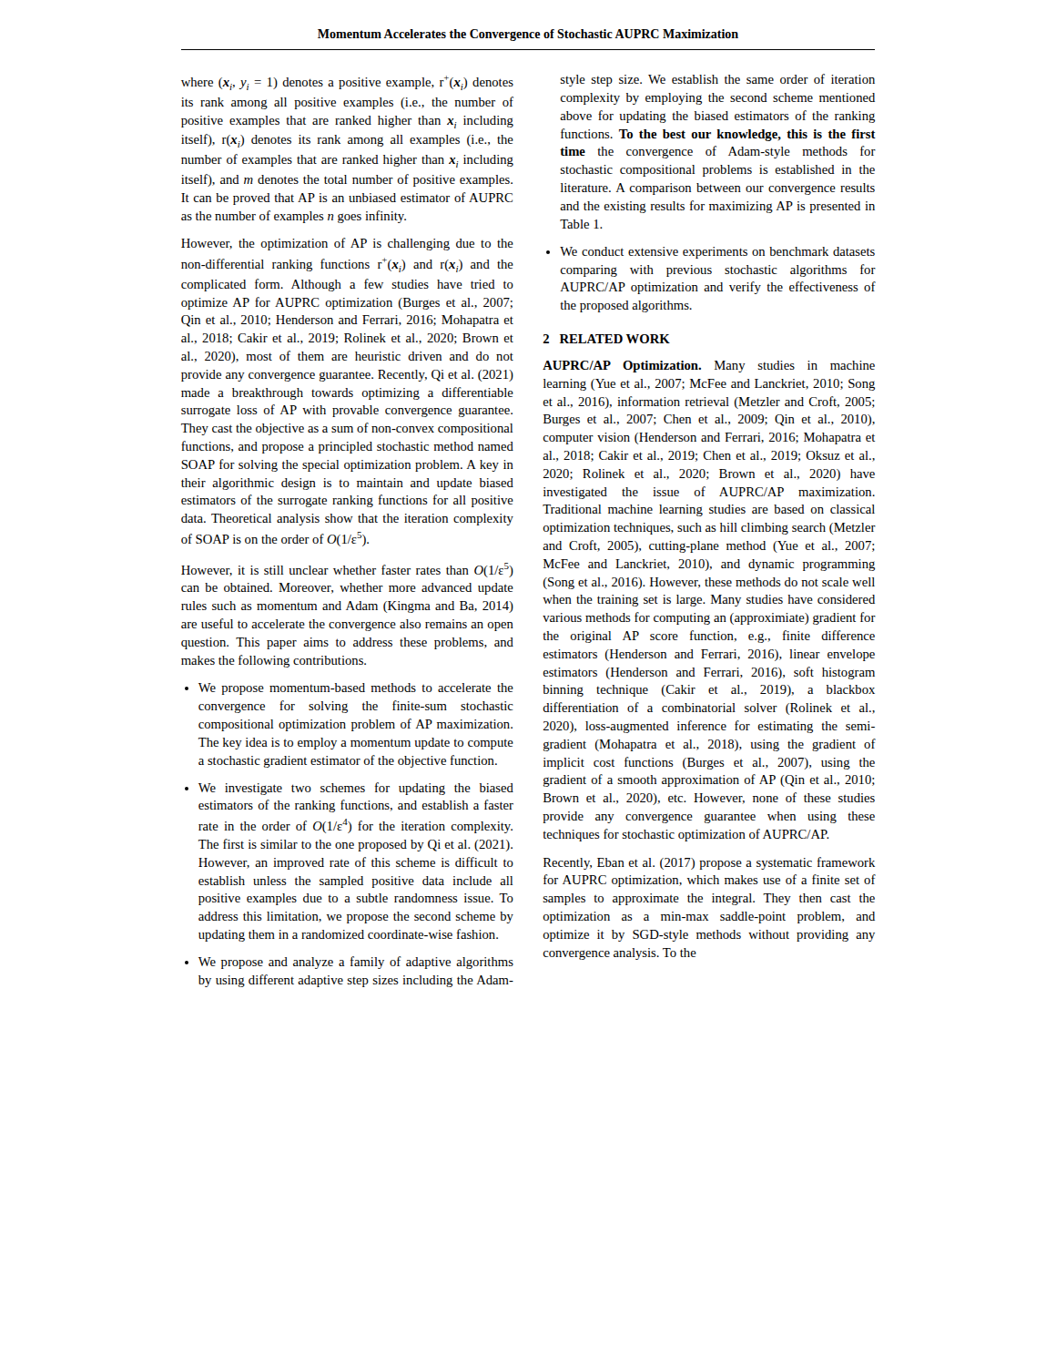Momentum Accelerates the Convergence of Stochastic AUPRC Maximization
where (xi, yi = 1) denotes a positive example, r+(xi) denotes its rank among all positive examples (i.e., the number of positive examples that are ranked higher than xi including itself), r(xi) denotes its rank among all examples (i.e., the number of examples that are ranked higher than xi including itself), and m denotes the total number of positive examples. It can be proved that AP is an unbiased estimator of AUPRC as the number of examples n goes infinity.
However, the optimization of AP is challenging due to the non-differential ranking functions r+(xi) and r(xi) and the complicated form. Although a few studies have tried to optimize AP for AUPRC optimization (Burges et al., 2007; Qin et al., 2010; Henderson and Ferrari, 2016; Mohapatra et al., 2018; Cakir et al., 2019; Rolinek et al., 2020; Brown et al., 2020), most of them are heuristic driven and do not provide any convergence guarantee. Recently, Qi et al. (2021) made a breakthrough towards optimizing a differentiable surrogate loss of AP with provable convergence guarantee. They cast the objective as a sum of non-convex compositional functions, and propose a principled stochastic method named SOAP for solving the special optimization problem. A key in their algorithmic design is to maintain and update biased estimators of the surrogate ranking functions for all positive data. Theoretical analysis show that the iteration complexity of SOAP is on the order of O(1/ε5).
However, it is still unclear whether faster rates than O(1/ε5) can be obtained. Moreover, whether more advanced update rules such as momentum and Adam (Kingma and Ba, 2014) are useful to accelerate the convergence also remains an open question. This paper aims to address these problems, and makes the following contributions.
We propose momentum-based methods to accelerate the convergence for solving the finite-sum stochastic compositional optimization problem of AP maximization. The key idea is to employ a momentum update to compute a stochastic gradient estimator of the objective function.
We investigate two schemes for updating the biased estimators of the ranking functions, and establish a faster rate in the order of O(1/ε4) for the iteration complexity. The first is similar to the one proposed by Qi et al. (2021). However, an improved rate of this scheme is difficult to establish unless the sampled positive data include all positive examples due to a subtle randomness issue. To address this limitation, we propose the second scheme by updating them in a randomized coordinate-wise fashion.
We propose and analyze a family of adaptive algorithms by using different adaptive step sizes including the Adam-style step size. We establish the same order of iteration complexity by employing the second scheme mentioned above for updating the biased estimators of the ranking functions. To the best our knowledge, this is the first time the convergence of Adam-style methods for stochastic compositional problems is established in the literature. A comparison between our convergence results and the existing results for maximizing AP is presented in Table 1.
We conduct extensive experiments on benchmark datasets comparing with previous stochastic algorithms for AUPRC/AP optimization and verify the effectiveness of the proposed algorithms.
2 RELATED WORK
AUPRC/AP Optimization. Many studies in machine learning (Yue et al., 2007; McFee and Lanckriet, 2010; Song et al., 2016), information retrieval (Metzler and Croft, 2005; Burges et al., 2007; Chen et al., 2009; Qin et al., 2010), computer vision (Henderson and Ferrari, 2016; Mohapatra et al., 2018; Cakir et al., 2019; Chen et al., 2019; Oksuz et al., 2020; Rolinek et al., 2020; Brown et al., 2020) have investigated the issue of AUPRC/AP maximization. Traditional machine learning studies are based on classical optimization techniques, such as hill climbing search (Metzler and Croft, 2005), cutting-plane method (Yue et al., 2007; McFee and Lanckriet, 2010), and dynamic programming (Song et al., 2016). However, these methods do not scale well when the training set is large. Many studies have considered various methods for computing an (approximiate) gradient for the original AP score function, e.g., finite difference estimators (Henderson and Ferrari, 2016), linear envelope estimators (Henderson and Ferrari, 2016), soft histogram binning technique (Cakir et al., 2019), a blackbox differentiation of a combinatorial solver (Rolinek et al., 2020), loss-augmented inference for estimating the semi-gradient (Mohapatra et al., 2018), using the gradient of implicit cost functions (Burges et al., 2007), using the gradient of a smooth approximation of AP (Qin et al., 2010; Brown et al., 2020), etc. However, none of these studies provide any convergence guarantee when using these techniques for stochastic optimization of AUPRC/AP.
Recently, Eban et al. (2017) propose a systematic framework for AUPRC optimization, which makes use of a finite set of samples to approximate the integral. They then cast the optimization as a min-max saddle-point problem, and optimize it by SGD-style methods without providing any convergence analysis. To the